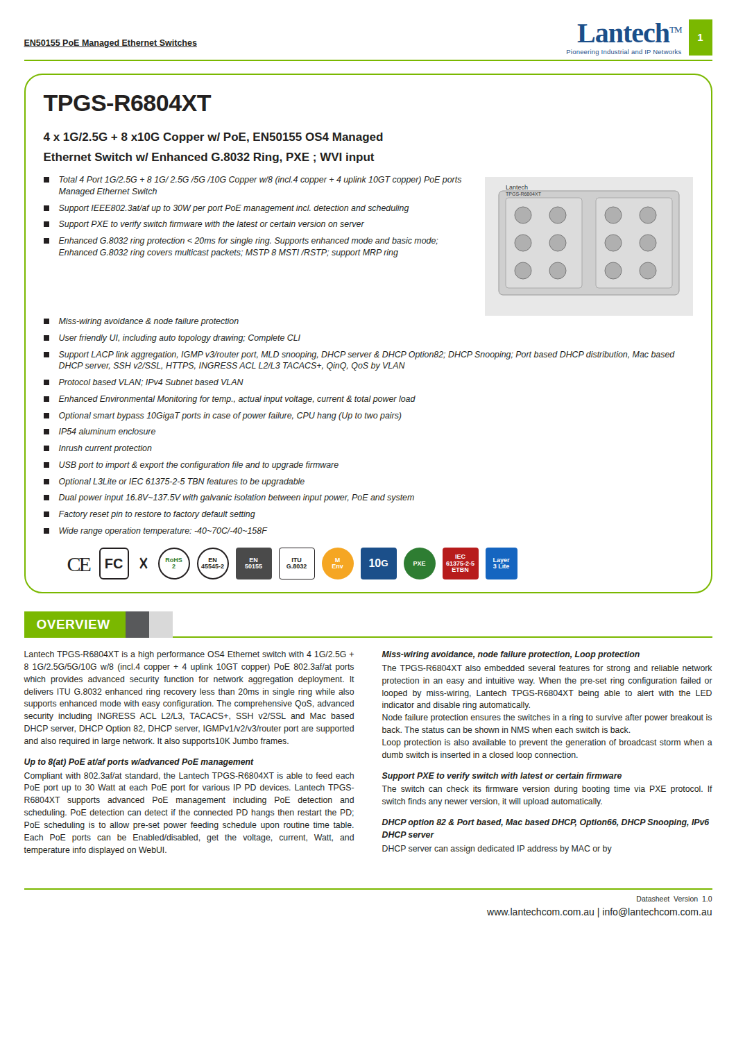EN50155 PoE Managed Ethernet Switches
LantechTM
Pioneering Industrial and IP Networks
1
TPGS-R6804XT
4 x 1G/2.5G + 8 x10G Copper w/ PoE, EN50155 OS4 Managed
Ethernet Switch w/ Enhanced G.8032 Ring, PXE ; WVI input
Total 4 Port 1G/2.5G + 8 1G/ 2.5G /5G /10G Copper w/8 (incl.4 copper + 4 uplink 10GT copper) PoE ports Managed Ethernet Switch
Support IEEE802.3at/af up to 30W per port PoE management incl. detection and scheduling
Support PXE to verify switch firmware with the latest or certain version on server
Enhanced G.8032 ring protection < 20ms for single ring. Supports enhanced mode and basic mode; Enhanced G.8032 ring covers multicast packets; MSTP 8 MSTI /RSTP; support MRP ring
Miss-wiring avoidance & node failure protection
User friendly UI, including auto topology drawing; Complete CLI
Support LACP link aggregation, IGMP v3/router port, MLD snooping, DHCP server & DHCP Option82; DHCP Snooping; Port based DHCP distribution, Mac based DHCP server, SSH v2/SSL, HTTPS, INGRESS ACL L2/L3 TACACS+, QinQ, QoS by VLAN
Protocol based VLAN; IPv4 Subnet based VLAN
Enhanced Environmental Monitoring for temp., actual input voltage, current & total power load
Optional smart bypass 10GigaT ports in case of power failure, CPU hang (Up to two pairs)
IP54 aluminum enclosure
Inrush current protection
USB port to import & export the configuration file and to upgrade firmware
Optional L3Lite or IEC 61375-2-5 TBN features to be upgradable
Dual power input 16.8V~137.5V with galvanic isolation between input power, PoE and system
Factory reset pin to restore to factory default setting
Wide range operation temperature: -40~70C/-40~158F
CE
FC
☓
RoHS
2
EN
45545-2
EN
50155
ITU
G.8032
M
Env
10G
PXE
IEC 61375-2-5
ETBN
Layer
3 Lite
OVERVIEW
Lantech TPGS-R6804XT is a high performance OS4 Ethernet switch with 4 1G/2.5G + 8 1G/2.5G/5G/10G w/8 (incl.4 copper + 4 uplink 10GT copper) PoE 802.3af/at ports which provides advanced security function for network aggregation deployment. It delivers ITU G.8032 enhanced ring recovery less than 20ms in single ring while also supports enhanced mode with easy configuration. The comprehensive QoS, advanced security including INGRESS ACL L2/L3, TACACS+, SSH v2/SSL and Mac based DHCP server, DHCP Option 82, DHCP server, IGMPv1/v2/v3/router port are supported and also required in large network. It also supports10K Jumbo frames.
Up to 8(at) PoE at/af ports w/advanced PoE management
Compliant with 802.3af/at standard, the Lantech TPGS-R6804XT is able to feed each PoE port up to 30 Watt at each PoE port for various IP PD devices. Lantech TPGS-R6804XT supports advanced PoE management including PoE detection and scheduling. PoE detection can detect if the connected PD hangs then restart the PD; PoE scheduling is to allow pre-set power feeding schedule upon routine time table. Each PoE ports can be Enabled/disabled, get the voltage, current, Watt, and temperature info displayed on WebUI.
Miss-wiring avoidance, node failure protection, Loop protection
The TPGS-R6804XT also embedded several features for strong and reliable network protection in an easy and intuitive way. When the pre-set ring configuration failed or looped by miss-wiring, Lantech TPGS-R6804XT being able to alert with the LED indicator and disable ring automatically.
Node failure protection ensures the switches in a ring to survive after power breakout is back. The status can be shown in NMS when each switch is back.
Loop protection is also available to prevent the generation of broadcast storm when a dumb switch is inserted in a closed loop connection.
Support PXE to verify switch with latest or certain firmware
The switch can check its firmware version during booting time via PXE protocol. If switch finds any newer version, it will upload automatically.
DHCP option 82 & Port based, Mac based DHCP, Option66, DHCP Snooping, IPv6 DHCP server
DHCP server can assign dedicated IP address by MAC or by
Datasheet Version 1.0
www.lantechcom.com.au | info@lantechcom.com.au